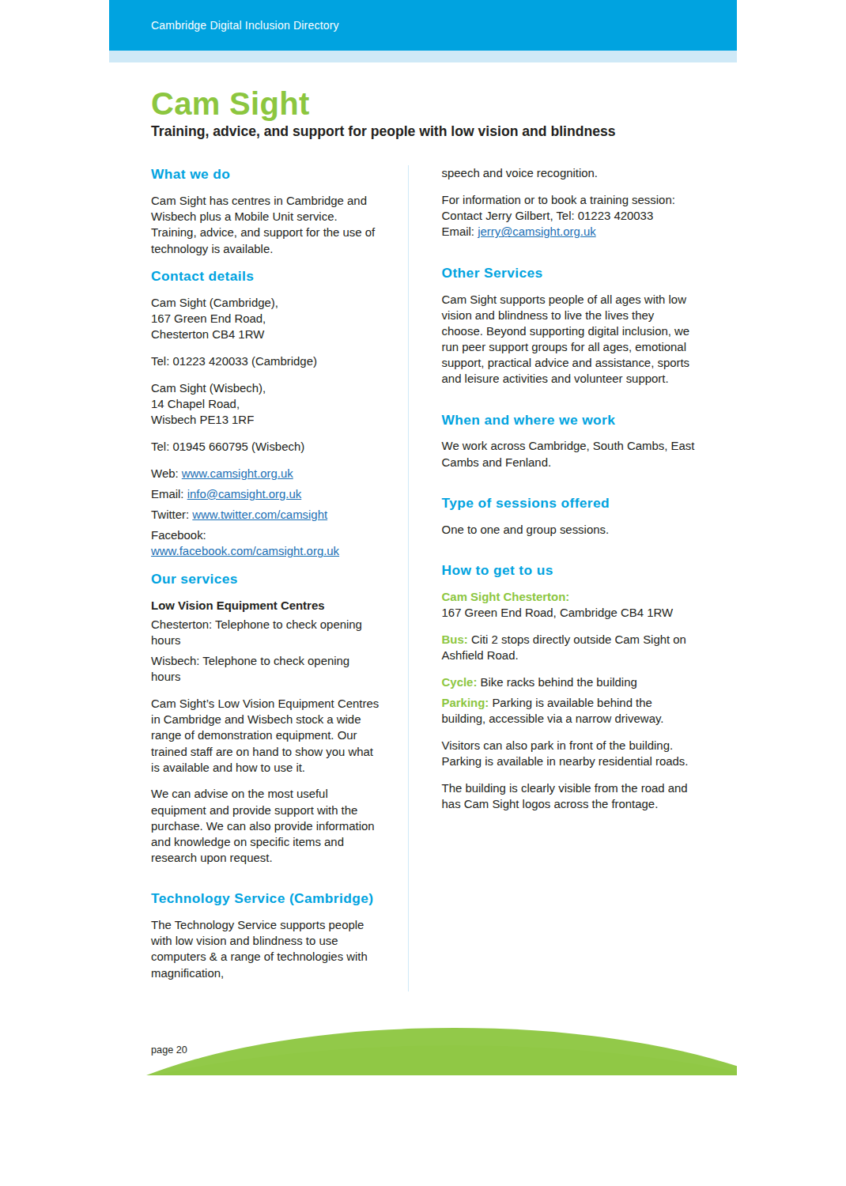Cambridge Digital Inclusion Directory
Cam Sight
Training, advice, and support for people with low vision and blindness
What we do
Cam Sight has centres in Cambridge and Wisbech plus a Mobile Unit service. Training, advice, and support for the use of technology is available.
Contact details
Cam Sight (Cambridge),
167 Green End Road,
Chesterton CB4 1RW
Tel: 01223 420033 (Cambridge)
Cam Sight (Wisbech),
14 Chapel Road,
Wisbech PE13 1RF
Tel: 01945 660795 (Wisbech)
Web: www.camsight.org.uk
Email: info@camsight.org.uk
Twitter: www.twitter.com/camsight
Facebook: www.facebook.com/camsight.org.uk
Our services
Low Vision Equipment Centres
Chesterton: Telephone to check opening hours
Wisbech: Telephone to check opening hours
Cam Sight’s Low Vision Equipment Centres in Cambridge and Wisbech stock a wide range of demonstration equipment. Our trained staff are on hand to show you what is available and how to use it.
We can advise on the most useful equipment and provide support with the purchase. We can also provide information and knowledge on specific items and research upon request.
Technology Service (Cambridge)
The Technology Service supports people with low vision and blindness to use computers & a range of technologies with magnification,
speech and voice recognition.
For information or to book a training session: Contact Jerry Gilbert, Tel: 01223 420033
Email: jerry@camsight.org.uk
Other Services
Cam Sight supports people of all ages with low vision and blindness to live the lives they choose. Beyond supporting digital inclusion, we run peer support groups for all ages, emotional support, practical advice and assistance, sports and leisure activities and volunteer support.
When and where we work
We work across Cambridge, South Cambs, East Cambs and Fenland.
Type of sessions offered
One to one and group sessions.
How to get to us
Cam Sight Chesterton:
167 Green End Road, Cambridge CB4 1RW
Bus: Citi 2 stops directly outside Cam Sight on Ashfield Road.
Cycle: Bike racks behind the building
Parking: Parking is available behind the building, accessible via a narrow driveway.
Visitors can also park in front of the building. Parking is available in nearby residential roads.
The building is clearly visible from the road and has Cam Sight logos across the frontage.
page 20